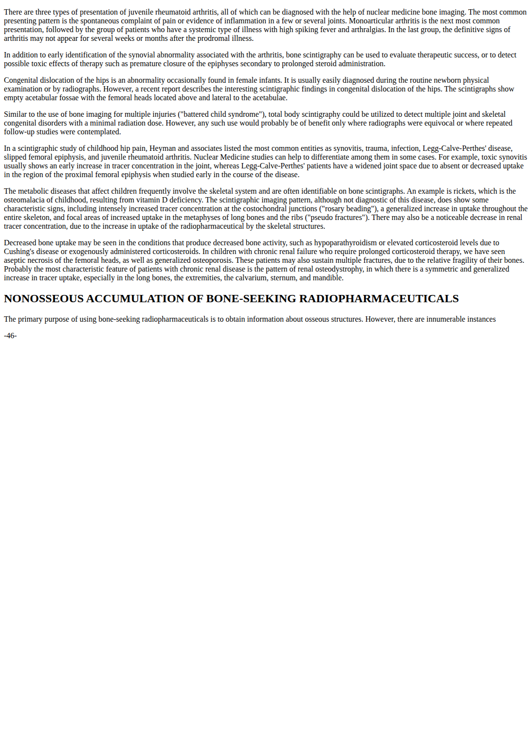There are three types of presentation of juvenile rheumatoid arthritis, all of which can be diagnosed with the help of nuclear medicine bone imaging. The most common presenting pattern is the spontaneous complaint of pain or evidence of inflammation in a few or several joints. Monoarticular arthritis is the next most common presentation, followed by the group of patients who have a systemic type of illness with high spiking fever and arthralgias. In the last group, the definitive signs of arthritis may not appear for several weeks or months after the prodromal illness.
In addition to early identification of the synovial abnormality associated with the arthritis, bone scintigraphy can be used to evaluate therapeutic success, or to detect possible toxic effects of therapy such as premature closure of the epiphyses secondary to prolonged steroid administration.
Congenital dislocation of the hips is an abnormality occasionally found in female infants. It is usually easily diagnosed during the routine newborn physical examination or by radiographs. However, a recent report describes the interesting scintigraphic findings in congenital dislocation of the hips. The scintigraphs show empty acetabular fossae with the femoral heads located above and lateral to the acetabulae.
Similar to the use of bone imaging for multiple injuries ("battered child syndrome"), total body scintigraphy could be utilized to detect multiple joint and skeletal congenital disorders with a minimal radiation dose. However, any such use would probably be of benefit only where radiographs were equivocal or where repeated follow-up studies were contemplated.
In a scintigraphic study of childhood hip pain, Heyman and associates listed the most common entities as synovitis, trauma, infection, Legg-Calve-Perthes' disease, slipped femoral epiphysis, and juvenile rheumatoid arthritis. Nuclear Medicine studies can help to differentiate among them in some cases. For example, toxic synovitis usually shows an early increase in tracer concentration in the joint, whereas Legg-Calve-Perthes' patients have a widened joint space due to absent or decreased uptake in the region of the proximal femoral epiphysis when studied early in the course of the disease.
The metabolic diseases that affect children frequently involve the skeletal system and are often identifiable on bone scintigraphs. An example is rickets, which is the osteomalacia of childhood, resulting from vitamin D deficiency. The scintigraphic imaging pattern, although not diagnostic of this disease, does show some characteristic signs, including intensely increased tracer concentration at the costochondral junctions ("rosary beading"), a generalized increase in uptake throughout the entire skeleton, and focal areas of increased uptake in the metaphyses of long bones and the ribs ("pseudo fractures"). There may also be a noticeable decrease in renal tracer concentration, due to the increase in uptake of the radiopharmaceutical by the skeletal structures.
Decreased bone uptake may be seen in the conditions that produce decreased bone activity, such as hypoparathyroidism or elevated corticosteroid levels due to Cushing's disease or exogenously administered corticosteroids. In children with chronic renal failure who require prolonged corticosteroid therapy, we have seen aseptic necrosis of the femoral heads, as well as generalized osteoporosis. These patients may also sustain multiple fractures, due to the relative fragility of their bones. Probably the most characteristic feature of patients with chronic renal disease is the pattern of renal osteodystrophy, in which there is a symmetric and generalized increase in tracer uptake, especially in the long bones, the extremities, the calvarium, sternum, and mandible.
NONOSSEOUS ACCUMULATION OF BONE-SEEKING RADIOPHARMACEUTICALS
The primary purpose of using bone-seeking radiopharmaceuticals is to obtain information about osseous structures. However, there are innumerable instances
-46-